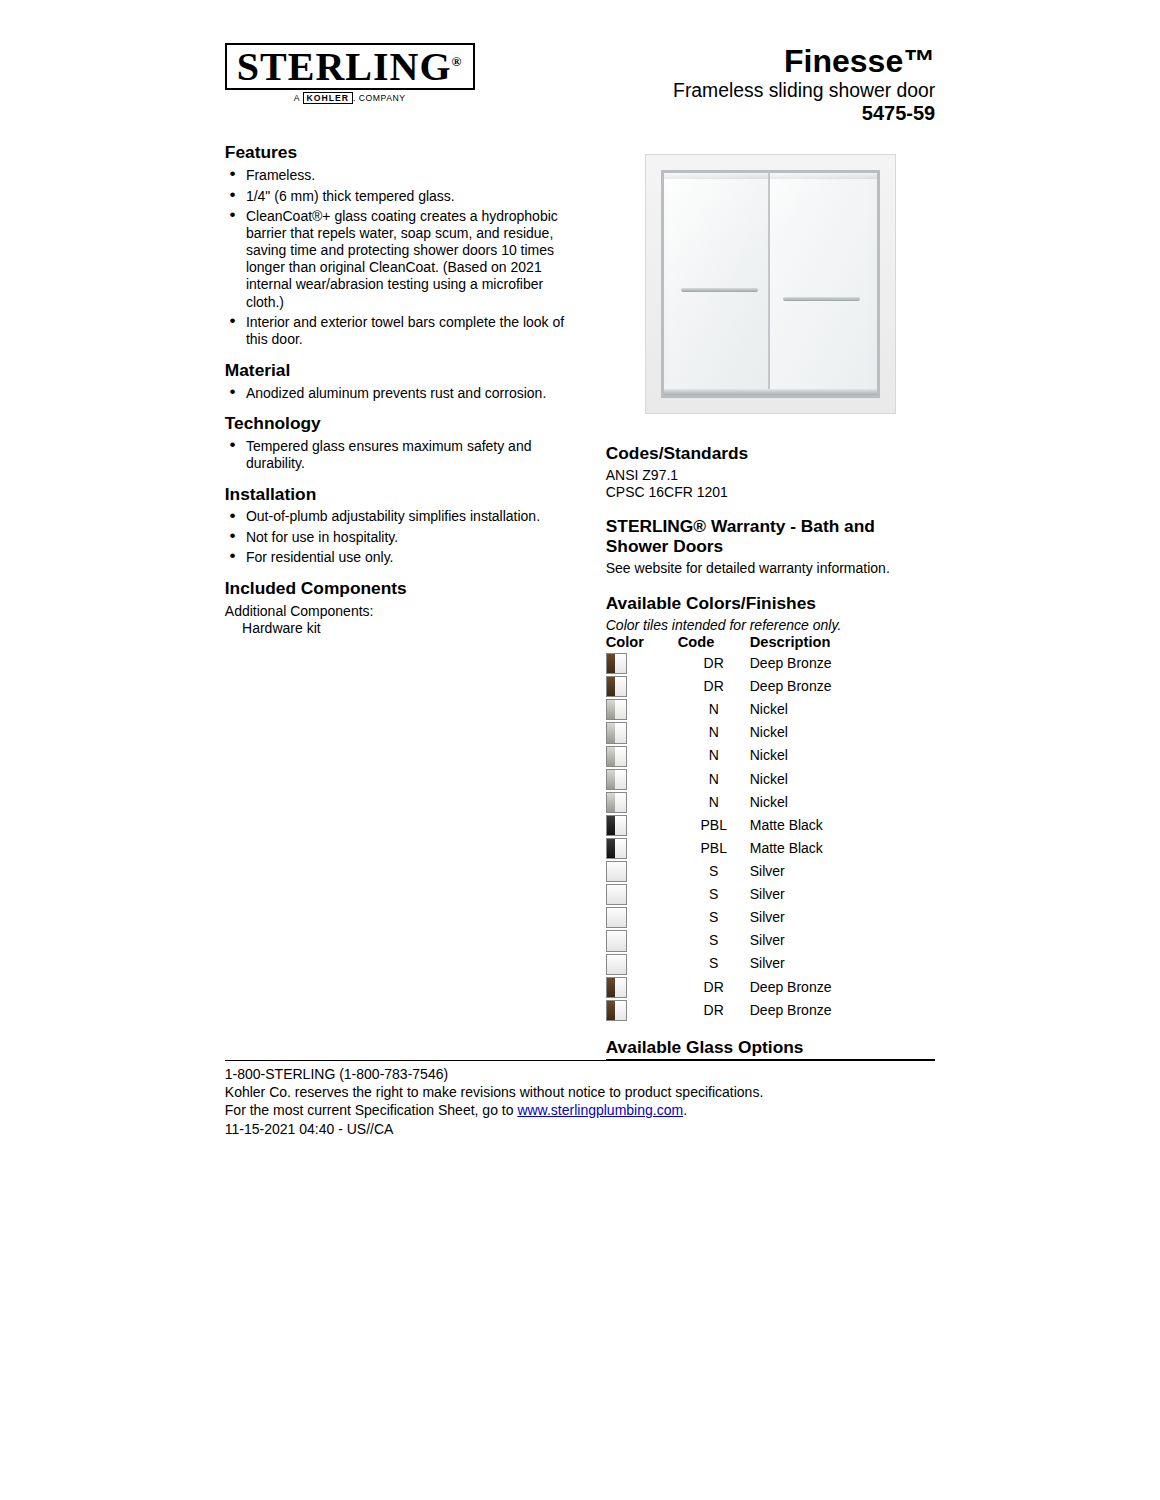STERLING®
A KOHLER. COMPANY
Finesse™
Frameless sliding shower door
5475-59
Features
Frameless.
1/4" (6 mm) thick tempered glass.
CleanCoat®+ glass coating creates a hydrophobic barrier that repels water, soap scum, and residue, saving time and protecting shower doors 10 times longer than original CleanCoat. (Based on 2021 internal wear/abrasion testing using a microfiber cloth.)
Interior and exterior towel bars complete the look of this door.
Material
Anodized aluminum prevents rust and corrosion.
Technology
Tempered glass ensures maximum safety and durability.
Installation
Out-of-plumb adjustability simplifies installation.
Not for use in hospitality.
For residential use only.
Included Components
Additional Components:
Hardware kit
Codes/Standards
ANSI Z97.1
CPSC 16CFR 1201
STERLING® Warranty - Bath and
Shower Doors
See website for detailed warranty information.
Available Colors/Finishes
Color tiles intended for reference only.
| Color | Code | Description |
| --- | --- | --- |
| | DR | Deep Bronze |
| | DR | Deep Bronze |
| | N | Nickel |
| | N | Nickel |
| | N | Nickel |
| | N | Nickel |
| | N | Nickel |
| | PBL | Matte Black |
| | PBL | Matte Black |
| | S | Silver |
| | S | Silver |
| | S | Silver |
| | S | Silver |
| | S | Silver |
| | DR | Deep Bronze |
| | DR | Deep Bronze |
Available Glass Options
1-800-STERLING (1-800-783-7546)
Kohler Co. reserves the right to make revisions without notice to product specifications.
For the most current Specification Sheet, go to www.sterlingplumbing.com.
11-15-2021 04:40 - US//CA